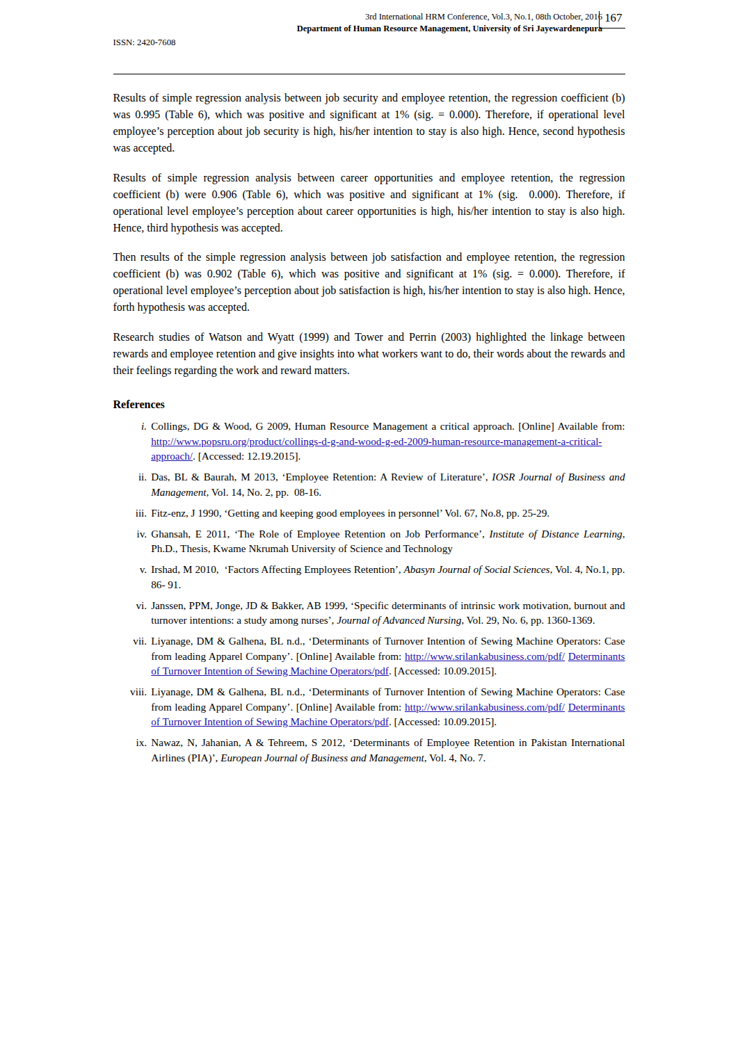167
3rd International HRM Conference, Vol.3, No.1, 08th October, 2016
Department of Human Resource Management, University of Sri Jayewardenepura
ISSN: 2420-7608
Results of simple regression analysis between job security and employee retention, the regression coefficient (b) was 0.995 (Table 6), which was positive and significant at 1% (sig. = 0.000). Therefore, if operational level employee’s perception about job security is high, his/her intention to stay is also high. Hence, second hypothesis was accepted.
Results of simple regression analysis between career opportunities and employee retention, the regression coefficient (b) were 0.906 (Table 6), which was positive and significant at 1% (sig. 0.000). Therefore, if operational level employee’s perception about career opportunities is high, his/her intention to stay is also high. Hence, third hypothesis was accepted.
Then results of the simple regression analysis between job satisfaction and employee retention, the regression coefficient (b) was 0.902 (Table 6), which was positive and significant at 1% (sig. = 0.000). Therefore, if operational level employee’s perception about job satisfaction is high, his/her intention to stay is also high. Hence, forth hypothesis was accepted.
Research studies of Watson and Wyatt (1999) and Tower and Perrin (2003) highlighted the linkage between rewards and employee retention and give insights into what workers want to do, their words about the rewards and their feelings regarding the work and reward matters.
References
i. Collings, DG & Wood, G 2009, Human Resource Management a critical approach. [Online] Available from: http://www.popsru.org/product/collings-d-g-and-wood-g-ed-2009-human-resource-management-a-critical-approach/. [Accessed: 12.19.2015].
ii. Das, BL & Baurah, M 2013, ‘Employee Retention: A Review of Literature’, IOSR Journal of Business and Management, Vol. 14, No. 2, pp. 08-16.
iii. Fitz-enz, J 1990, ‘Getting and keeping good employees in personnel’ Vol. 67, No.8, pp. 25-29.
iv. Ghansah, E 2011, ‘The Role of Employee Retention on Job Performance’, Institute of Distance Learning, Ph.D., Thesis, Kwame Nkrumah University of Science and Technology
v. Irshad, M 2010, ‘Factors Affecting Employees Retention’, Abasyn Journal of Social Sciences, Vol. 4, No.1, pp. 86- 91.
vi. Janssen, PPM, Jonge, JD & Bakker, AB 1999, ‘Specific determinants of intrinsic work motivation, burnout and turnover intentions: a study among nurses’, Journal of Advanced Nursing, Vol. 29, No. 6, pp. 1360-1369.
vii. Liyanage, DM & Galhena, BL n.d., ‘Determinants of Turnover Intention of Sewing Machine Operators: Case from leading Apparel Company’. [Online] Available from: http://www.srilankabusiness.com/pdf/ Determinants of Turnover Intention of Sewing Machine Operators/pdf. [Accessed: 10.09.2015].
viii. Liyanage, DM & Galhena, BL n.d., ‘Determinants of Turnover Intention of Sewing Machine Operators: Case from leading Apparel Company’. [Online] Available from: http://www.srilankabusiness.com/pdf/ Determinants of Turnover Intention of Sewing Machine Operators/pdf. [Accessed: 10.09.2015].
ix. Nawaz, N, Jahanian, A & Tehreem, S 2012, ‘Determinants of Employee Retention in Pakistan International Airlines (PIA)’, European Journal of Business and Management, Vol. 4, No. 7.